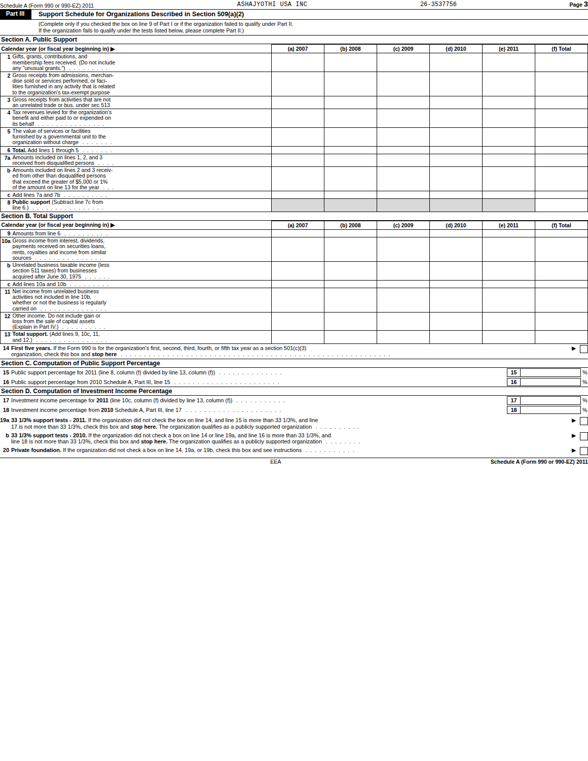Schedule A (Form 990 or 990-EZ) 2011
ASHAJYOTHI USA INC
26-3537756
Page 3
Part III
Support Schedule for Organizations Described in Section 509(a)(2)
(Complete only if you checked the box on line 9 of Part I or if the organization failed to qualify under Part II.
If the organization fails to qualify under the tests listed below, please complete Part II.)
Section A. Public Support
| Calendar year (or fiscal year beginning in) ▶ | (a) 2007 | (b) 2008 | (c) 2009 | (d) 2010 | (e) 2011 | (f) Total |
| --- | --- | --- | --- | --- | --- | --- |
| 1 | Gifts, grants, contributions, and membership fees received. (Do not include any "unusual grants.") . . . . . . . . . | | | | | | |
| 2 | Gross receipts from admissions, merchan- dise sold or services performed, or faci- lities furnished in any activity that is related to the organization's tax-exempt purpose | | | | | | |
| 3 | Gross receipts from activities that are not an unrelated trade or bus. under sec 513 | | | | | | |
| 4 | Tax revenues levied for the organization's benefit and either paid to or expended on its behalf . . . . . . . . . . . . . . . | | | | | | |
| 5 | The value of services or facilities furnished by a governmental unit to the organization without charge . . . . . . . | | | | | | |
| 6 | Total. Add lines 1 through 5 . . . . . . . | | | | | | |
| 7a | Amounts included on lines 1, 2, and 3 received from disqualified persons . . . . | | | | | | |
| b | Amounts included on lines 2 and 3 receiv- ed from other than disqualified persons that exceed the greater of $5,000 or 1% of the amount on line 13 for the year . . . | | | | | | |
| c | Add lines 7a and 7b . . . . . . . . . . | | | | | | |
| 8 | Public support (Subtract line 7c from line 6.) . . . . . . . . . . . . . . . . | | | | | | |
Section B. Total Support
| Calendar year (or fiscal year beginning in) ▶ | (a) 2007 | (b) 2008 | (c) 2009 | (d) 2010 | (e) 2011 | (f) Total |
| --- | --- | --- | --- | --- | --- | --- |
| 9 | Amounts from line 6 . . . . . . . . . . | | | | | | |
| 10a | Gross income from interest, dividends, payments received on securities loans, rents, royalties and income from similar sources . . . . . . . . . . . . . . . | | | | | | |
| b | Unrelated business taxable income (less section 511 taxes) from businesses acquired after June 30, 1975 . . . . . . | | | | | | |
| c | Add lines 10a and 10b . . . . . . . . . | | | | | | |
| 11 | Net income from unrelated business activities not included in line 10b, whether or not the business is regularly carried on . . . . . . . . . . . . . . . | | | | | | |
| 12 | Other income. Do not include gain or loss from the sale of capital assets (Explain in Part IV.) . . . . . . . . . . | | | | | | |
| 13 | Total support. (Add lines 9, 10c, 11, and 12.) . . . . . . . . . . . . . . . . | | | | | | |
14
First five years. If the Form 990 is for the organization's first, second, third, fourth, or fifth tax year as a section 501(c)(3)
organization, check this box and stop here . . . . . . . . . . . . . . . . . . . . . . . . . . . . . . . . . . . . . . . . . . . . . . . . . . . . . . . . . .
▶
Section C. Computation of Public Support Percentage
15
Public support percentage for 2011 (line 8, column (f) divided by line 13, column (f)) . . . . . . . . . . . . . .
15
%
16
Public support percentage from 2010 Schedule A, Part III, line 15 . . . . . . . . . . . . . . . . . . . . . . .
16
%
Section D. Computation of Investment Income Percentage
17
Investment income percentage for 2011 (line 10c, column (f) divided by line 13, column (f)) . . . . . . . . . . .
17
%
18
Investment income percentage from 2010 Schedule A, Part III, line 17 . . . . . . . . . . . . . . . . . . . . .
18
%
19a
33 1/3% support tests - 2011. If the organization did not check the box on line 14, and line 15 is more than 33 1/3%, and line
17 is not more than 33 1/3%, check this box and stop here. The organization qualifies as a publicly supported organization . . . . . . . . . .
▶
b
33 1/3% support tests - 2010. If the organization did not check a box on line 14 or line 19a, and line 16 is more than 33 1/3%, and
line 18 is not more than 33 1/3%, check this box and stop here. The organization qualifies as a publicly supported organization . . . . . . . .
▶
20
Private foundation. If the organization did not check a box on line 14, 19a, or 19b, check this box and see instructions . . . . . . . . . . .
▶
EEA
Schedule A (Form 990 or 990-EZ) 2011